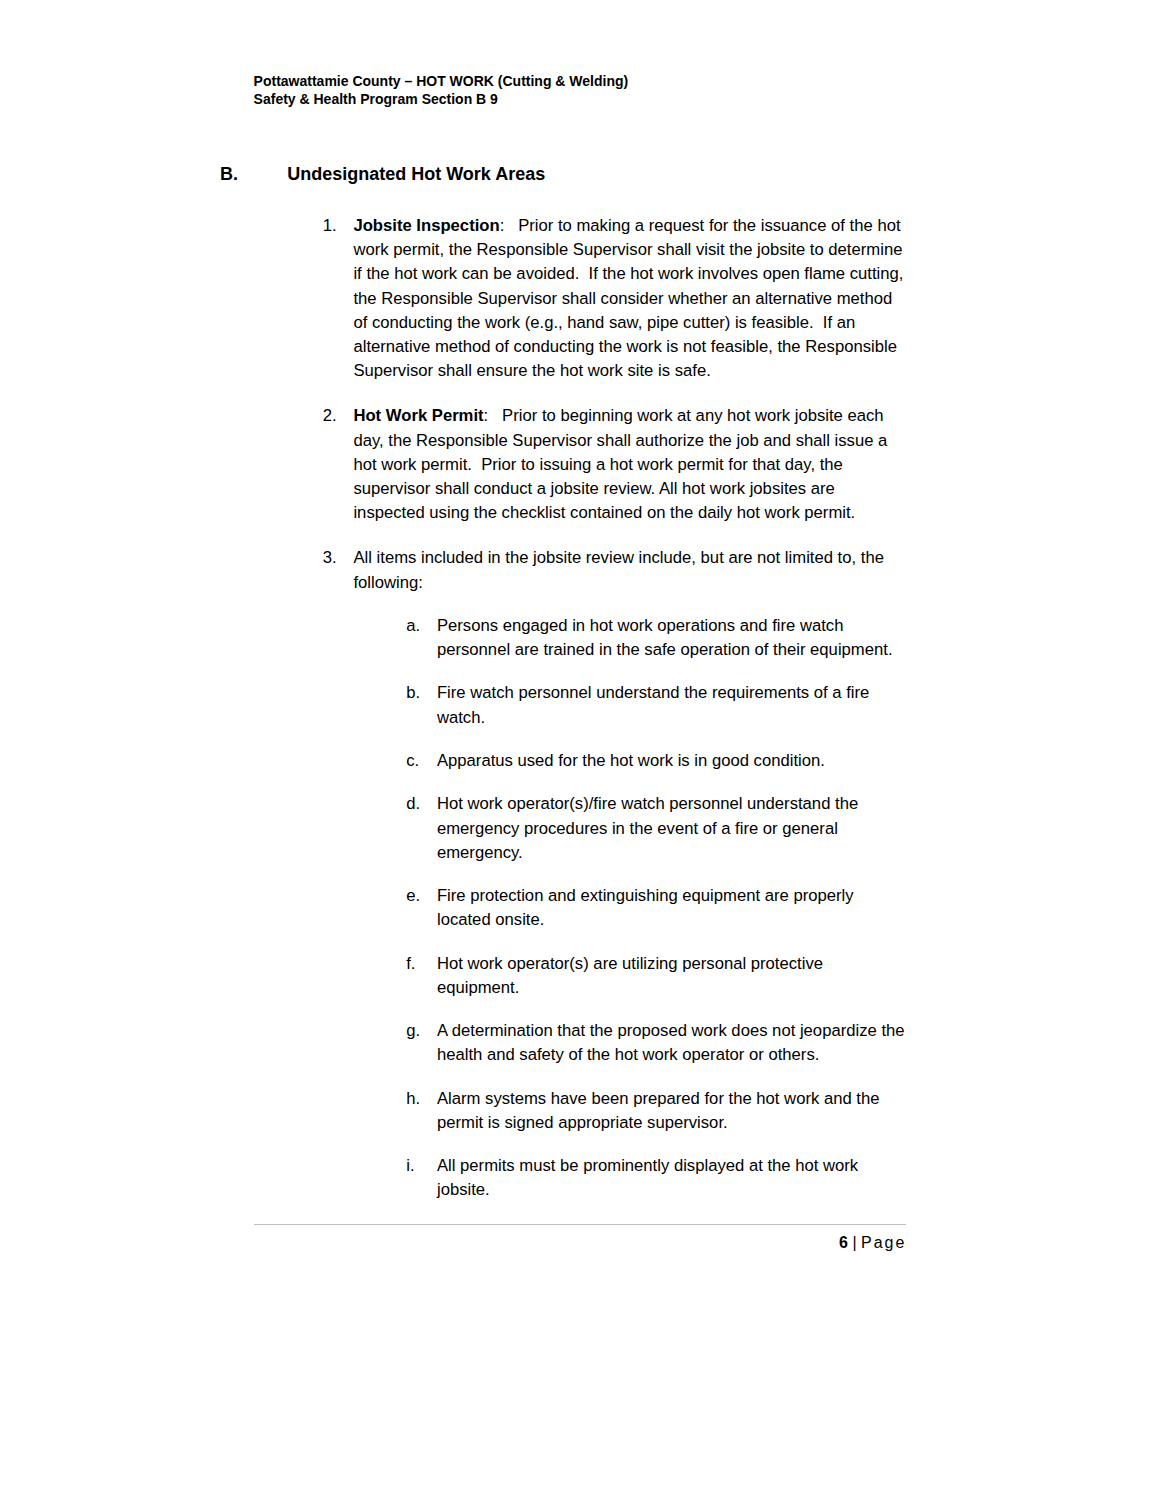Pottawattamie County – HOT WORK (Cutting & Welding)
Safety & Health Program Section B 9
B. Undesignated Hot Work Areas
1. Jobsite Inspection: Prior to making a request for the issuance of the hot work permit, the Responsible Supervisor shall visit the jobsite to determine if the hot work can be avoided. If the hot work involves open flame cutting, the Responsible Supervisor shall consider whether an alternative method of conducting the work (e.g., hand saw, pipe cutter) is feasible. If an alternative method of conducting the work is not feasible, the Responsible Supervisor shall ensure the hot work site is safe.
2. Hot Work Permit: Prior to beginning work at any hot work jobsite each day, the Responsible Supervisor shall authorize the job and shall issue a hot work permit. Prior to issuing a hot work permit for that day, the supervisor shall conduct a jobsite review. All hot work jobsites are inspected using the checklist contained on the daily hot work permit.
3. All items included in the jobsite review include, but are not limited to, the following:
a. Persons engaged in hot work operations and fire watch personnel are trained in the safe operation of their equipment.
b. Fire watch personnel understand the requirements of a fire watch.
c. Apparatus used for the hot work is in good condition.
d. Hot work operator(s)/fire watch personnel understand the emergency procedures in the event of a fire or general emergency.
e. Fire protection and extinguishing equipment are properly located onsite.
f. Hot work operator(s) are utilizing personal protective equipment.
g. A determination that the proposed work does not jeopardize the health and safety of the hot work operator or others.
h. Alarm systems have been prepared for the hot work and the permit is signed appropriate supervisor.
i. All permits must be prominently displayed at the hot work jobsite.
6 | Page